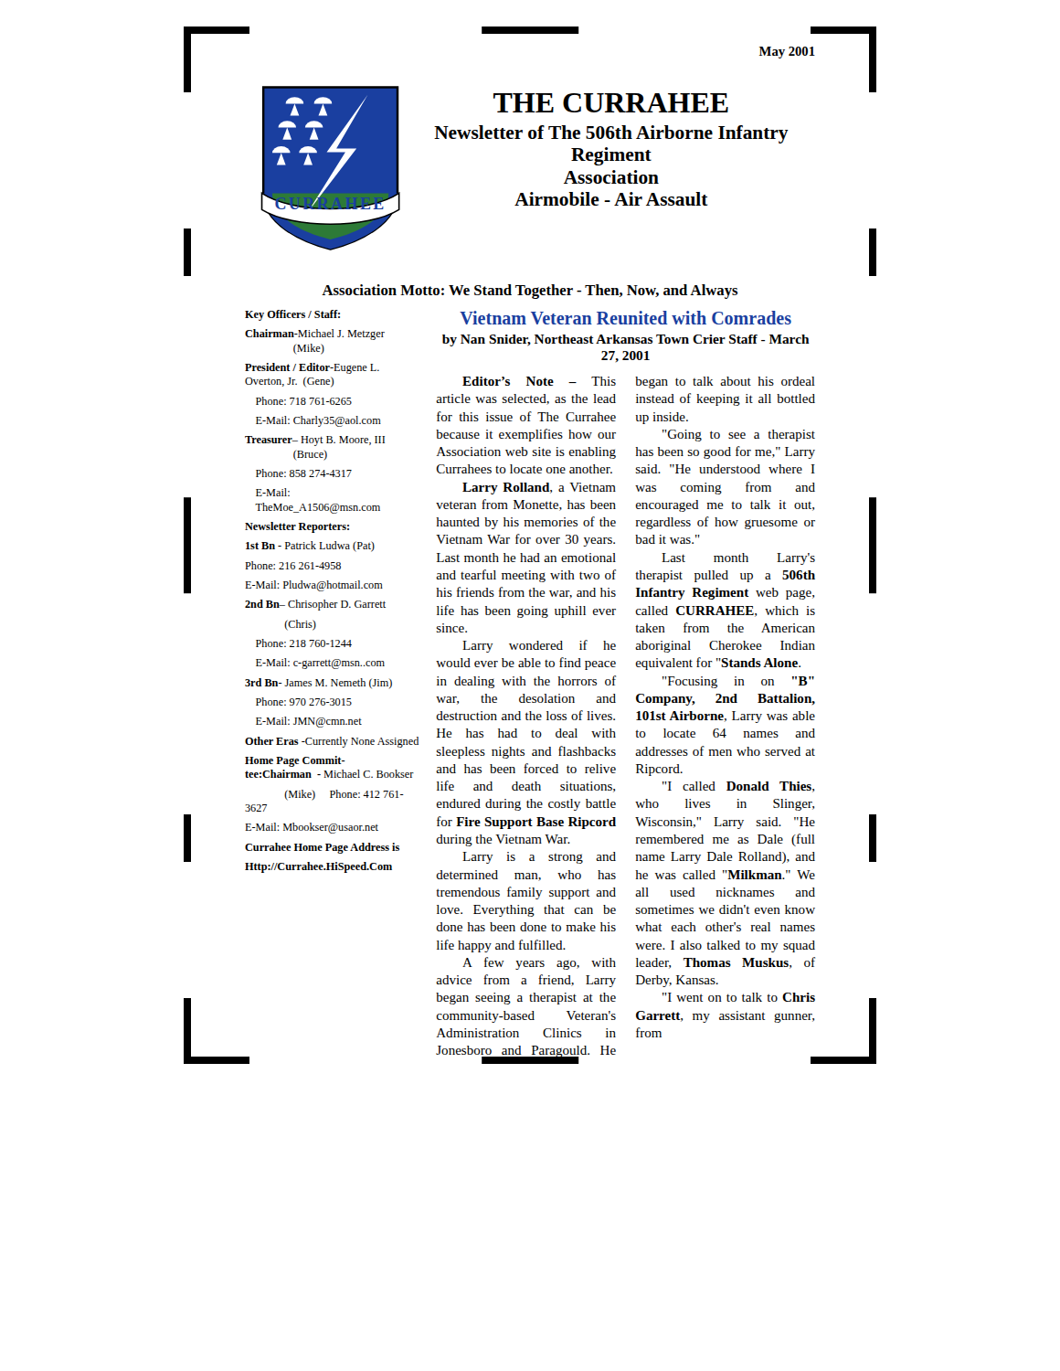May 2001
CURRAHEE
THE CURRAHEE
Newsletter of The 506th Airborne Infantry Regiment
Association
Airmobile - Air Assault
Association Motto: We Stand Together - Then, Now, and Always
Key Officers / Staff:
Chairman-Michael J. Metzger
(Mike)
President / Editor-Eugene L. Overton, Jr. (Gene)
Phone: 718 761-6265
E-Mail: Charly35@aol.com
Treasurer– Hoyt B. Moore, III
(Bruce)
Phone: 858 274-4317
E-Mail:
TheMoe_A1506@msn.com
Newsletter Reporters:
1st Bn - Patrick Ludwa (Pat)
Phone: 216 261-4958
E-Mail: Pludwa@hotmail.com
2nd Bn– Chrisopher D. Garrett
(Chris)
Phone: 218 760-1244
E-Mail: c-garrett@msn..com
3rd Bn- James M. Nemeth (Jim)
Phone: 970 276-3015
E-Mail: JMN@cmn.net
Other Eras -Currently None Assigned
Home Page Commit-
tee:Chairman - Michael C. Bookser
(Mike) Phone: 412 761-3627
E-Mail: Mbookser@usaor.net
Currahee Home Page Address is
Http://Currahee.HiSpeed.Com
Vietnam Veteran Reunited with Comrades
by Nan Snider, Northeast Arkansas Town Crier Staff - March 27, 2001
Editor’s Note – This article was selected, as the lead for this issue of The Currahee because it exemplifies how our Association web site is enabling Currahees to locate one another.
Larry Rolland, a Vietnam veteran from Monette, has been haunted by his memories of the Vietnam War for over 30 years. Last month he had an emotional and tearful meeting with two of his friends from the war, and his life has been going uphill ever since.
Larry wondered if he would ever be able to find peace in dealing with the horrors of war, the desolation and destruction and the loss of lives. He has had to deal with sleepless nights and flashbacks and has been forced to relive life and death situations, endured during the costly battle for Fire Support Base Ripcord during the Vietnam War.
Larry is a strong and determined man, who has tremendous family support and love. Everything that can be done has been done to make his life happy and fulfilled.
A few years ago, with advice from a friend, Larry began seeing a therapist at the community-based Veteran's Administration Clinics in Jonesboro and Paragould. He began to talk about his ordeal instead of keeping it all bottled up inside.
"Going to see a therapist has been so good for me," Larry said. "He understood where I was coming from and encouraged me to talk it out, regardless of how gruesome or bad it was."
Last month Larry's therapist pulled up a 506th Infantry Regiment web page, called CURRAHEE, which is taken from the American aboriginal Cherokee Indian equivalent for "Stands Alone.
"Focusing in on "B" Company, 2nd Battalion, 101st Airborne, Larry was able to locate 64 names and addresses of men who served at Ripcord.
"I called Donald Thies, who lives in Slinger, Wisconsin," Larry said. "He remembered me as Dale (full name Larry Dale Rolland), and he was called "Milkman." We all used nicknames and sometimes we didn't even know what each other's real names were. I also talked to my squad leader, Thomas Muskus, of Derby, Kansas.
"I went on to talk to Chris Garrett, my assistant gunner, from